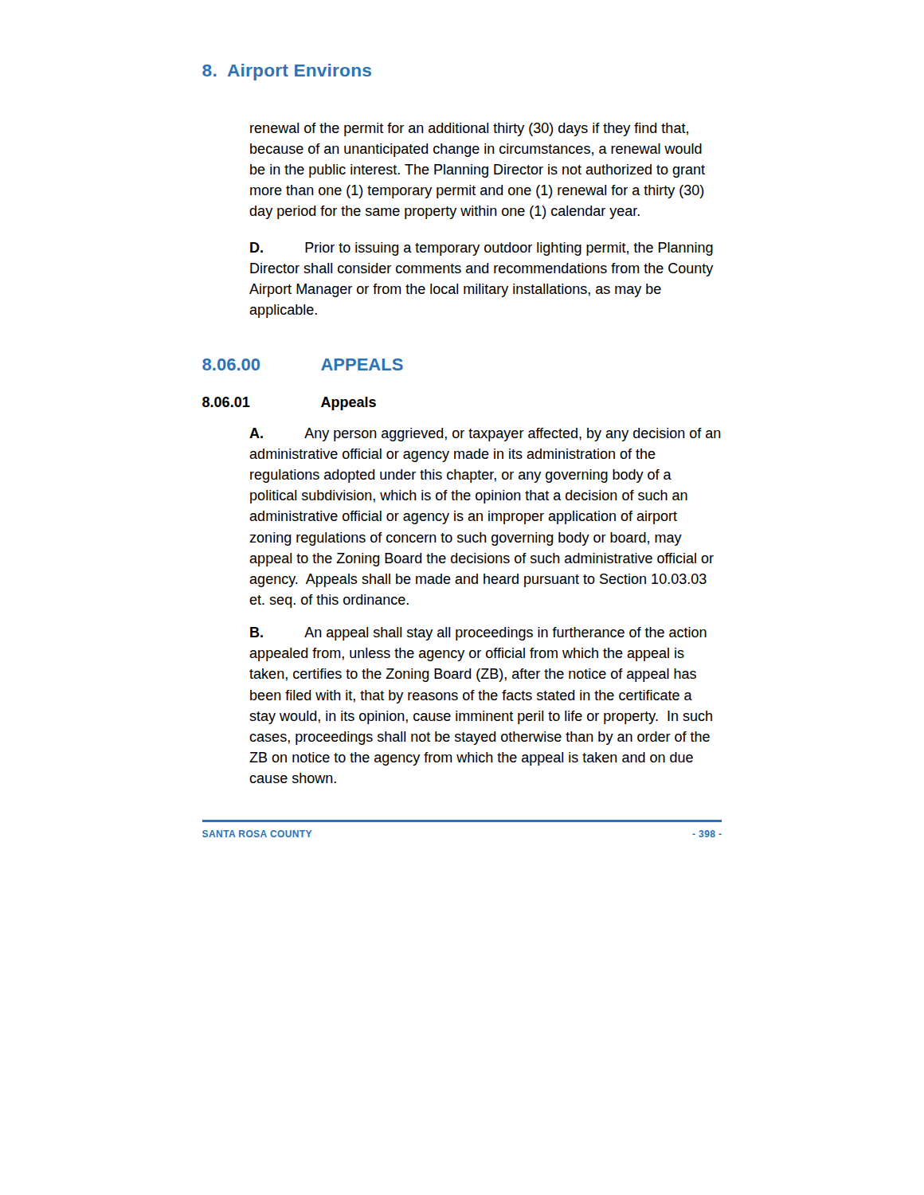8. Airport Environs
renewal of the permit for an additional thirty (30) days if they find that, because of an unanticipated change in circumstances, a renewal would be in the public interest. The Planning Director is not authorized to grant more than one (1) temporary permit and one (1) renewal for a thirty (30) day period for the same property within one (1) calendar year.
D. Prior to issuing a temporary outdoor lighting permit, the Planning Director shall consider comments and recommendations from the County Airport Manager or from the local military installations, as may be applicable.
8.06.00 APPEALS
8.06.01 Appeals
A. Any person aggrieved, or taxpayer affected, by any decision of an administrative official or agency made in its administration of the regulations adopted under this chapter, or any governing body of a political subdivision, which is of the opinion that a decision of such an administrative official or agency is an improper application of airport zoning regulations of concern to such governing body or board, may appeal to the Zoning Board the decisions of such administrative official or agency. Appeals shall be made and heard pursuant to Section 10.03.03 et. seq. of this ordinance.
B. An appeal shall stay all proceedings in furtherance of the action appealed from, unless the agency or official from which the appeal is taken, certifies to the Zoning Board (ZB), after the notice of appeal has been filed with it, that by reasons of the facts stated in the certificate a stay would, in its opinion, cause imminent peril to life or property. In such cases, proceedings shall not be stayed otherwise than by an order of the ZB on notice to the agency from which the appeal is taken and on due cause shown.
SANTA ROSA COUNTY - 398 -